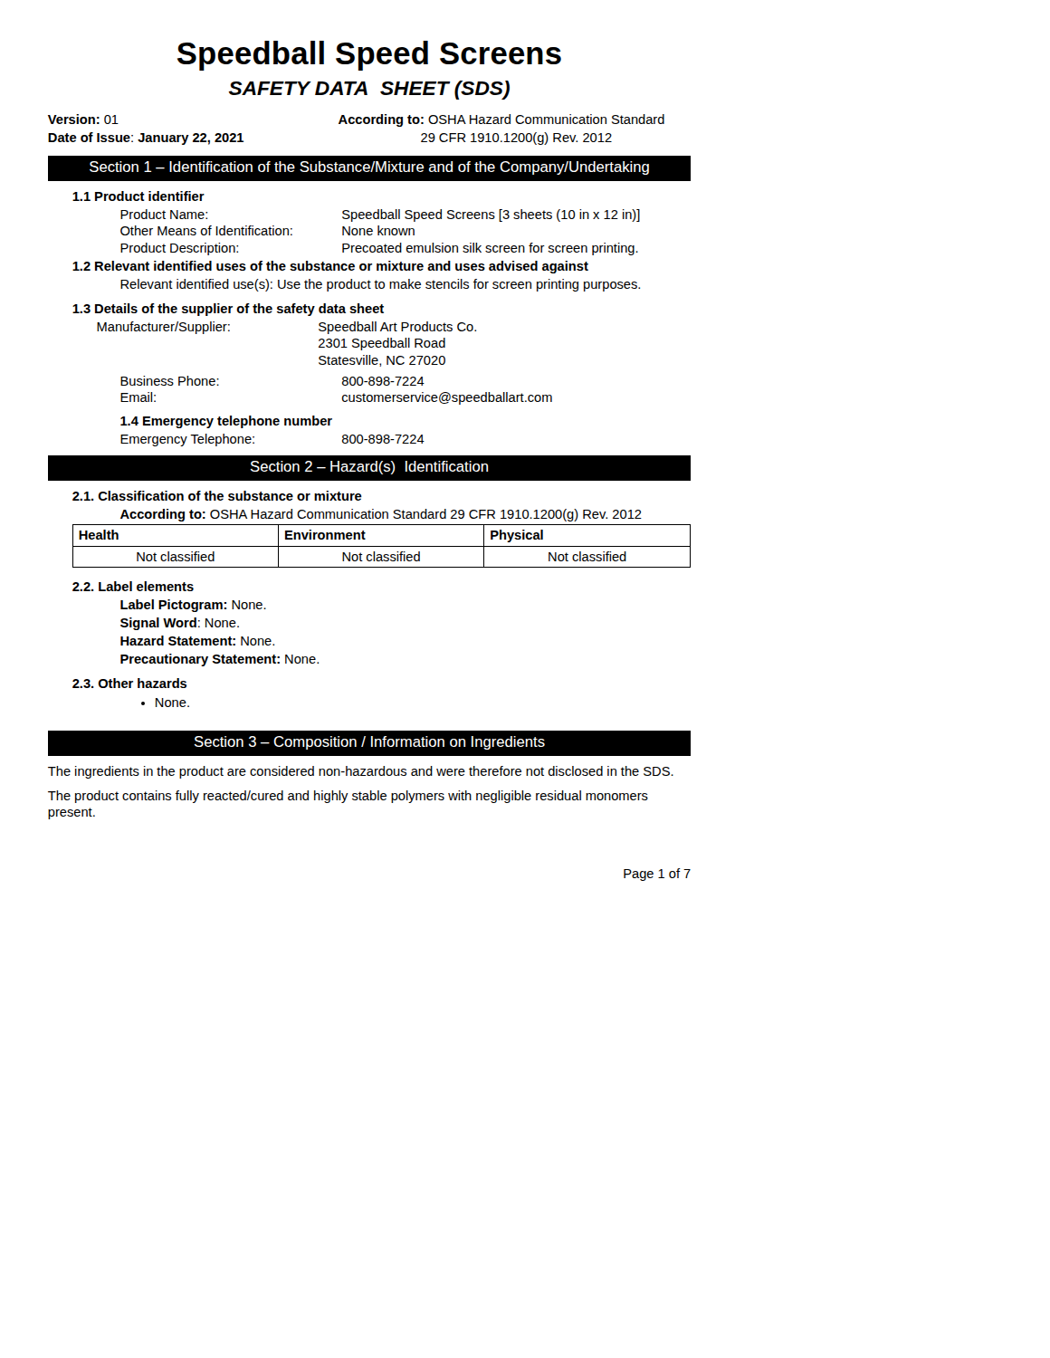Speedball Speed Screens
SAFETY DATA SHEET (SDS)
Version: 01
Date of Issue: January 22, 2021
According to: OSHA Hazard Communication Standard
29 CFR 1910.1200(g) Rev. 2012
Section 1 – Identification of the Substance/Mixture and of the Company/Undertaking
1.1 Product identifier
Product Name:
Speedball Speed Screens [3 sheets (10 in x 12 in)]
Other Means of Identification:
None known
Product Description:
Precoated emulsion silk screen for screen printing.
1.2 Relevant identified uses of the substance or mixture and uses advised against
Relevant identified use(s): Use the product to make stencils for screen printing purposes.
1.3 Details of the supplier of the safety data sheet
Manufacturer/Supplier:
Speedball Art Products Co.
2301 Speedball Road
Statesville, NC 27020
Business Phone:
800-898-7224
Email:
customerservice@speedballart.com
1.4 Emergency telephone number
Emergency Telephone:
800-898-7224
Section 2 – Hazard(s) Identification
2.1. Classification of the substance or mixture
According to: OSHA Hazard Communication Standard 29 CFR 1910.1200(g) Rev. 2012
| Health | Environment | Physical |
| --- | --- | --- |
| Not classified | Not classified | Not classified |
2.2. Label elements
Label Pictogram: None.
Signal Word: None.
Hazard Statement: None.
Precautionary Statement: None.
2.3. Other hazards
None.
Section 3 – Composition / Information on Ingredients
The ingredients in the product are considered non-hazardous and were therefore not disclosed in the SDS.
The product contains fully reacted/cured and highly stable polymers with negligible residual monomers present.
Page 1 of 7